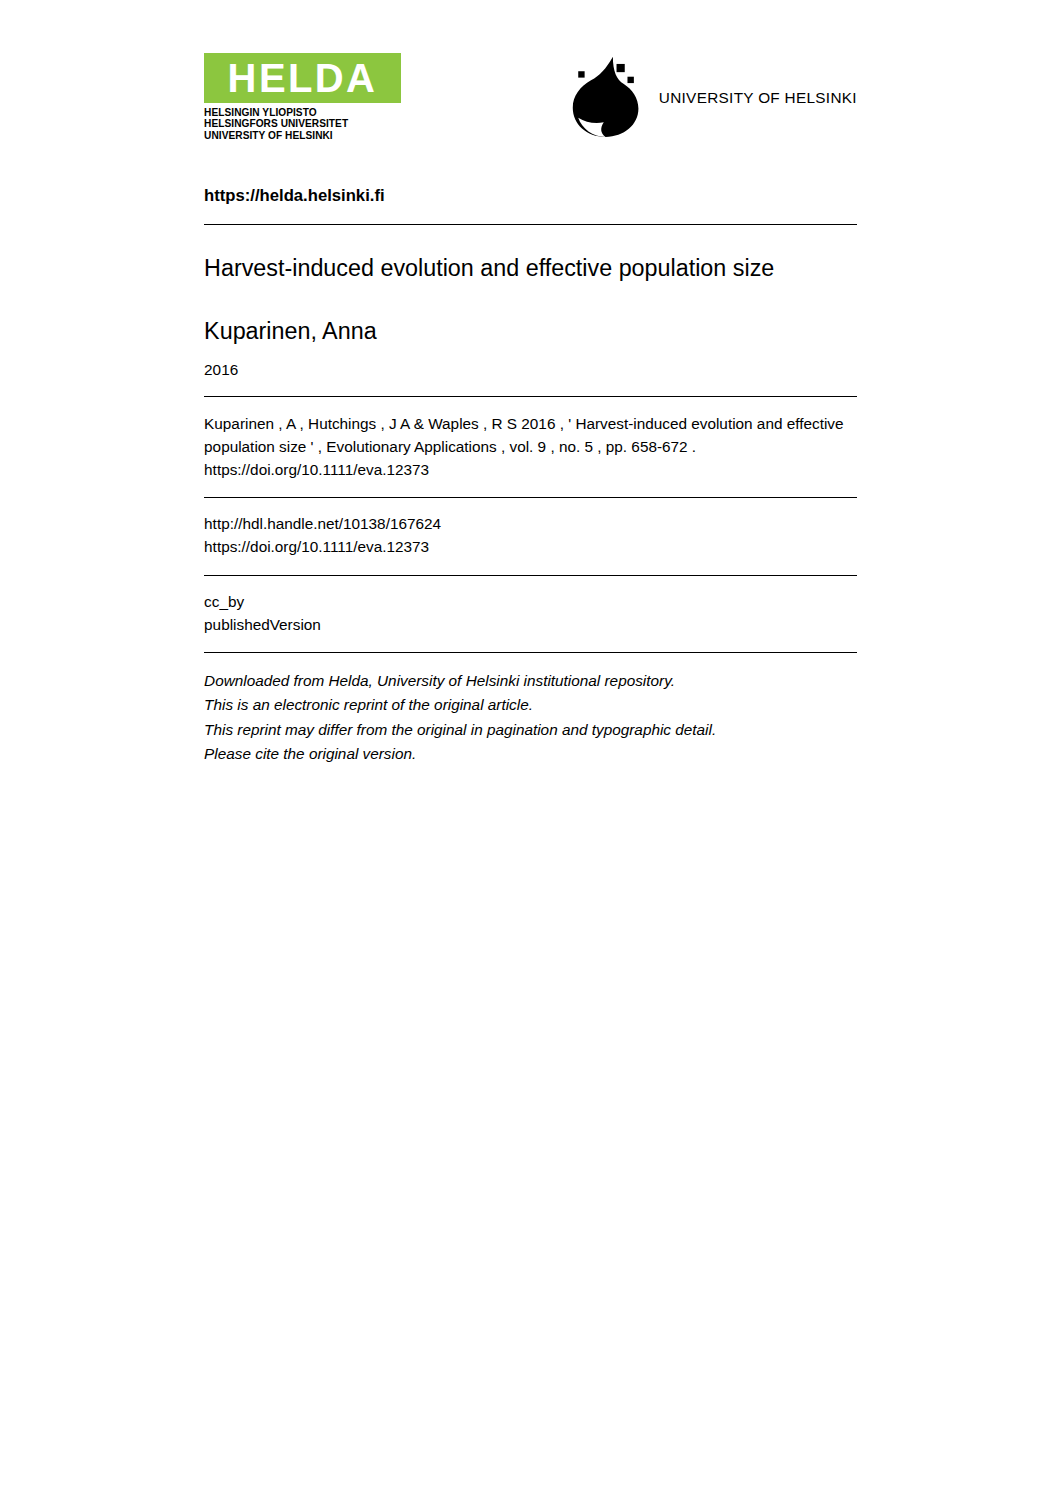HELDA
Helsingin yliopisto
Helsingfors universitet
University of Helsinki
UNIVERSITY OF HELSINKI
https://helda.helsinki.fi
Harvest-induced evolution and effective population size
Kuparinen, Anna
2016
Kuparinen , A , Hutchings , J A & Waples , R S 2016 , ' Harvest-induced evolution and effective population size ' , Evolutionary Applications , vol. 9 , no. 5 , pp. 658-672 . https://doi.org/10.1111/eva.12373
http://hdl.handle.net/10138/167624
https://doi.org/10.1111/eva.12373
cc_by
publishedVersion
Downloaded from Helda, University of Helsinki institutional repository.
This is an electronic reprint of the original article.
This reprint may differ from the original in pagination and typographic detail.
Please cite the original version.